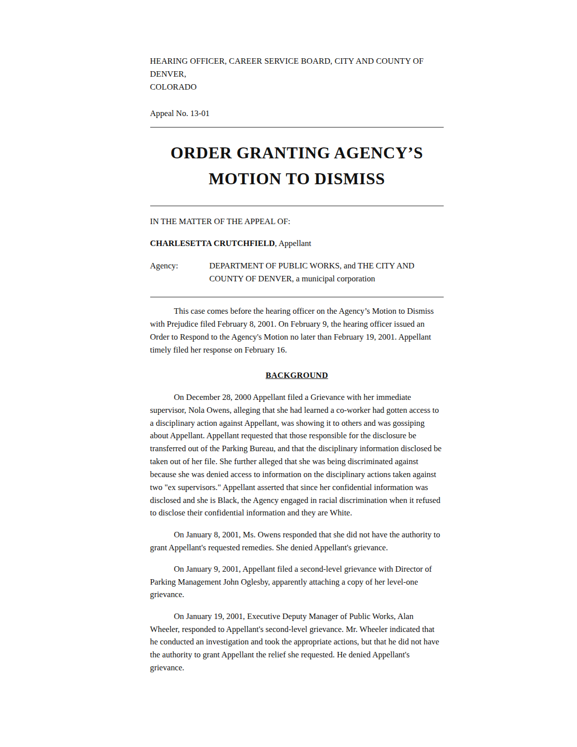Hearing Officer, Career Service Board, City and County of Denver,
Colorado
Appeal No. 13-01
Order Granting Agency’s Motion to Dismiss
In the Matter of the Appeal of:
Charlesetta Crutchfield, Appellant
Agency:
Department of Public Works, and The City and County of Denver, a municipal corporation
This case comes before the hearing officer on the Agency’s Motion to Dismiss with Prejudice filed February 8, 2001. On February 9, the hearing officer issued an Order to Respond to the Agency's Motion no later than February 19, 2001. Appellant timely filed her response on February 16.
Background
On December 28, 2000 Appellant filed a Grievance with her immediate supervisor, Nola Owens, alleging that she had learned a co-worker had gotten access to a disciplinary action against Appellant, was showing it to others and was gossiping about Appellant. Appellant requested that those responsible for the disclosure be transferred out of the Parking Bureau, and that the disciplinary information disclosed be taken out of her file. She further alleged that she was being discriminated against because she was denied access to information on the disciplinary actions taken against two "ex supervisors." Appellant asserted that since her confidential information was disclosed and she is Black, the Agency engaged in racial discrimination when it refused to disclose their confidential information and they are White.
On January 8, 2001, Ms. Owens responded that she did not have the authority to grant Appellant's requested remedies. She denied Appellant's grievance.
On January 9, 2001, Appellant filed a second-level grievance with Director of Parking Management John Oglesby, apparently attaching a copy of her level-one grievance.
On January 19, 2001, Executive Deputy Manager of Public Works, Alan Wheeler, responded to Appellant's second-level grievance. Mr. Wheeler indicated that he conducted an investigation and took the appropriate actions, but that he did not have the authority to grant Appellant the relief she requested. He denied Appellant's grievance.